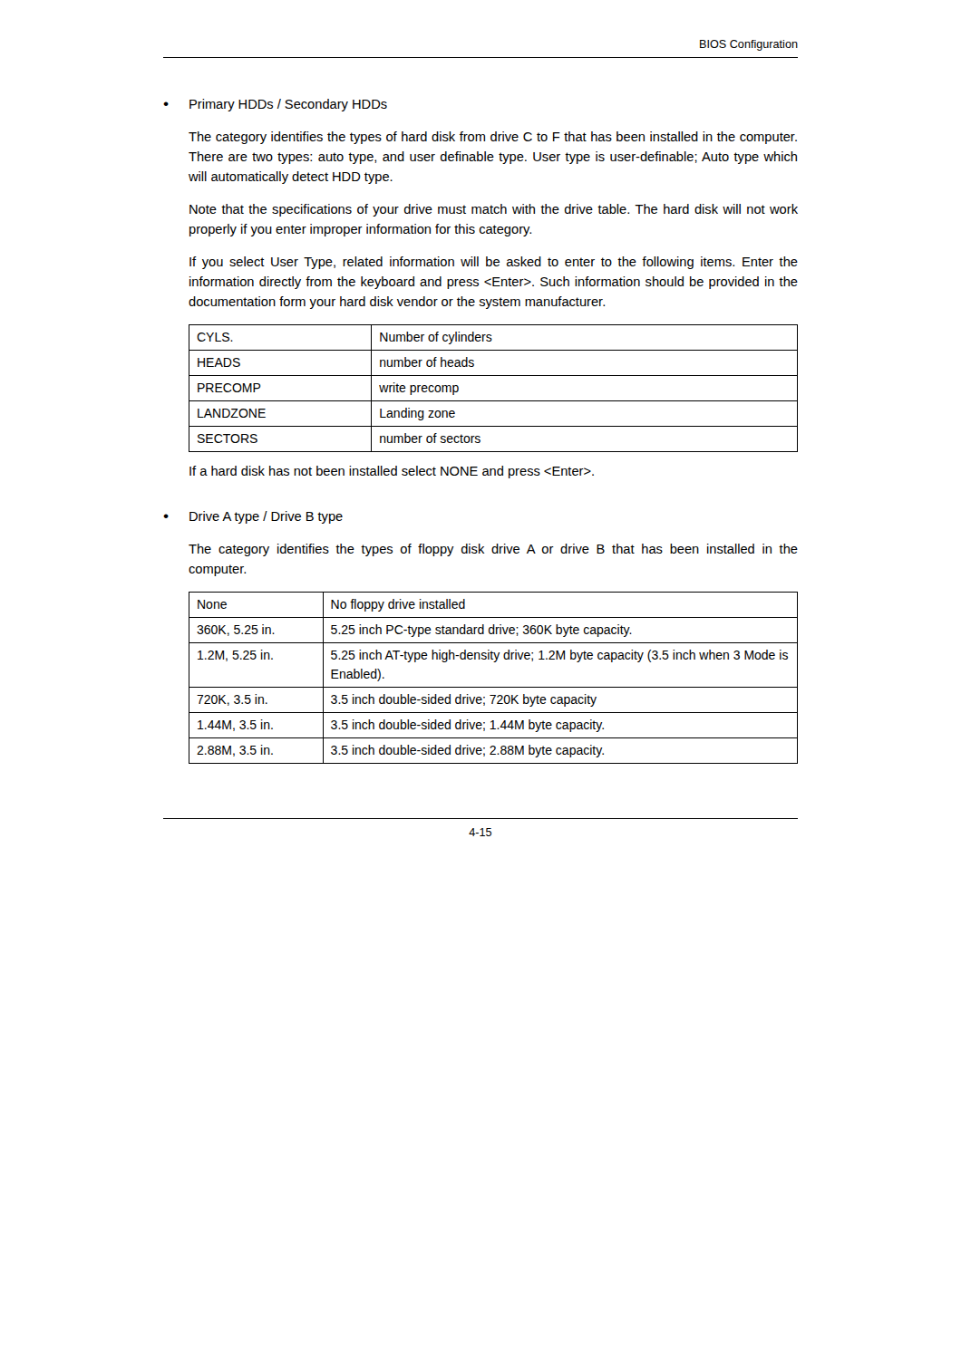BIOS Configuration
•
Primary HDDs / Secondary HDDs
The category identifies the types of hard disk from drive C to F that has been installed in the computer. There are two types: auto type, and user definable type. User type is user-definable; Auto type which will automatically detect HDD type.
Note that the specifications of your drive must match with the drive table. The hard disk will not work properly if you enter improper information for this category.
If you select User Type, related information will be asked to enter to the following items. Enter the information directly from the keyboard and press <Enter>. Such information should be provided in the documentation form your hard disk vendor or the system manufacturer.
| CYLS. | Number of cylinders |
| HEADS | number of heads |
| PRECOMP | write precomp |
| LANDZONE | Landing zone |
| SECTORS | number of sectors |
If a hard disk has not been installed select NONE and press <Enter>.
•
Drive A type / Drive B type
The category identifies the types of floppy disk drive A or drive B that has been installed in the computer.
| None | No floppy drive installed |
| 360K, 5.25 in. | 5.25 inch PC-type standard drive; 360K byte capacity. |
| 1.2M, 5.25 in. | 5.25 inch AT-type high-density drive; 1.2M byte capacity (3.5 inch when 3 Mode is Enabled). |
| 720K, 3.5 in. | 3.5 inch double-sided drive; 720K byte capacity |
| 1.44M, 3.5 in. | 3.5 inch double-sided drive; 1.44M byte capacity. |
| 2.88M, 3.5 in. | 3.5 inch double-sided drive; 2.88M byte capacity. |
4-15